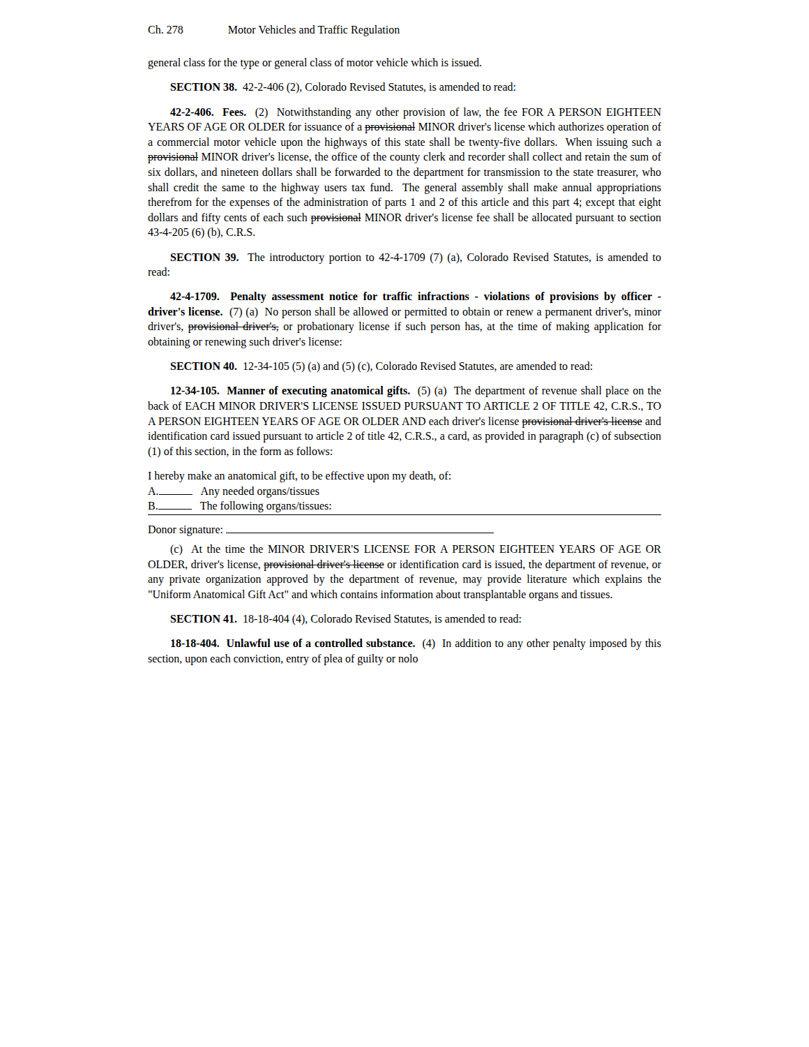Ch. 278 Motor Vehicles and Traffic Regulation
general class for the type or general class of motor vehicle which is issued.
SECTION 38. 42-2-406 (2), Colorado Revised Statutes, is amended to read:
42-2-406. Fees. (2) Notwithstanding any other provision of law, the fee FOR A PERSON EIGHTEEN YEARS OF AGE OR OLDER for issuance of a provisional MINOR driver's license which authorizes operation of a commercial motor vehicle upon the highways of this state shall be twenty-five dollars. When issuing such a provisional MINOR driver's license, the office of the county clerk and recorder shall collect and retain the sum of six dollars, and nineteen dollars shall be forwarded to the department for transmission to the state treasurer, who shall credit the same to the highway users tax fund. The general assembly shall make annual appropriations therefrom for the expenses of the administration of parts 1 and 2 of this article and this part 4; except that eight dollars and fifty cents of each such provisional MINOR driver's license fee shall be allocated pursuant to section 43-4-205 (6) (b), C.R.S.
SECTION 39. The introductory portion to 42-4-1709 (7) (a), Colorado Revised Statutes, is amended to read:
42-4-1709. Penalty assessment notice for traffic infractions - violations of provisions by officer - driver's license. (7) (a) No person shall be allowed or permitted to obtain or renew a permanent driver's, minor driver's, provisional driver's, or probationary license if such person has, at the time of making application for obtaining or renewing such driver's license:
SECTION 40. 12-34-105 (5) (a) and (5) (c), Colorado Revised Statutes, are amended to read:
12-34-105. Manner of executing anatomical gifts. (5) (a) The department of revenue shall place on the back of EACH MINOR DRIVER'S LICENSE ISSUED PURSUANT TO ARTICLE 2 OF TITLE 42, C.R.S., TO A PERSON EIGHTEEN YEARS OF AGE OR OLDER AND each driver's license provisional driver's license and identification card issued pursuant to article 2 of title 42, C.R.S., a card, as provided in paragraph (c) of subsection (1) of this section, in the form as follows:
I hereby make an anatomical gift, to be effective upon my death, of:
A. Any needed organs/tissues
B. The following organs/tissues:
Donor signature:
(c) At the time the MINOR DRIVER'S LICENSE FOR A PERSON EIGHTEEN YEARS OF AGE OR OLDER, driver's license, provisional driver's license or identification card is issued, the department of revenue, or any private organization approved by the department of revenue, may provide literature which explains the "Uniform Anatomical Gift Act" and which contains information about transplantable organs and tissues.
SECTION 41. 18-18-404 (4), Colorado Revised Statutes, is amended to read:
18-18-404. Unlawful use of a controlled substance. (4) In addition to any other penalty imposed by this section, upon each conviction, entry of plea of guilty or nolo